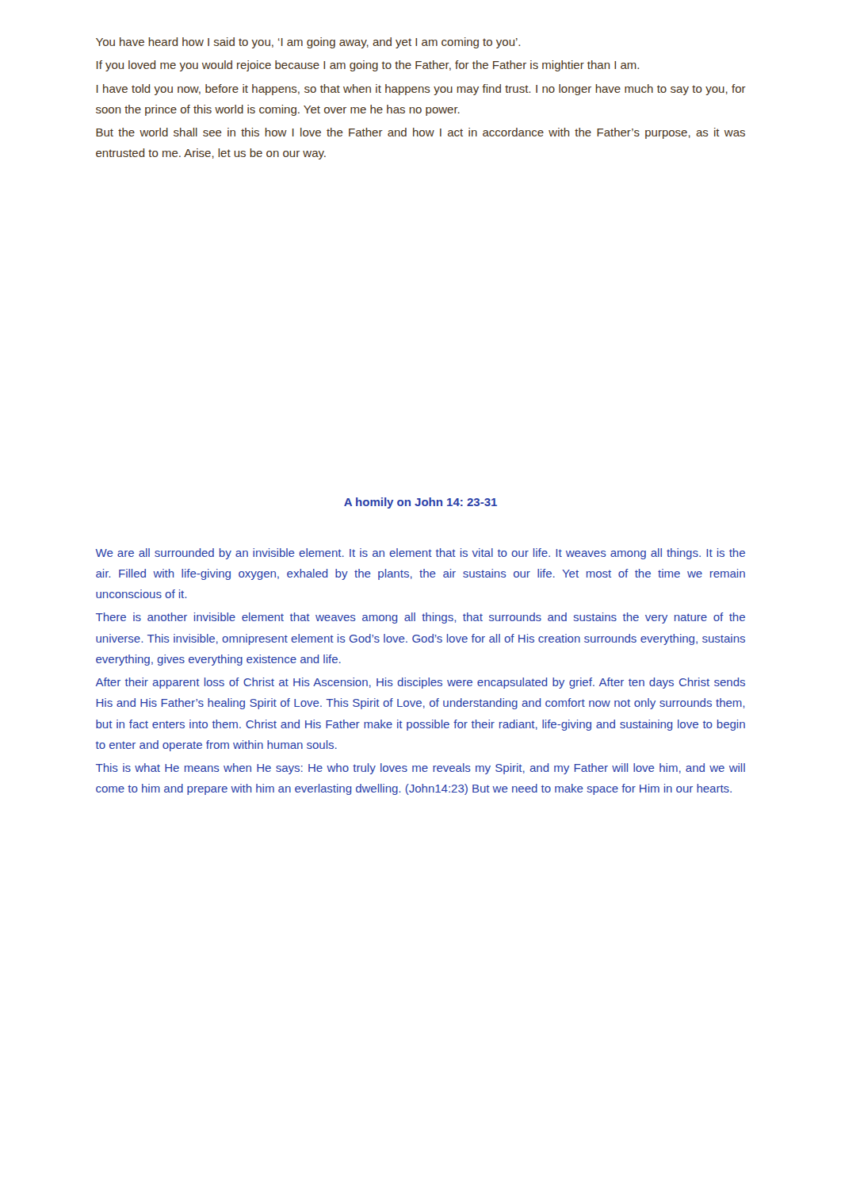You have heard how I said to you, ‘I am going away, and yet I am coming to you’.
If you loved me you would rejoice because I am going to the Father, for the Father is mightier than I am.
I have told you now, before it happens, so that when it happens you may find trust. I no longer have much to say to you, for soon the prince of this world is coming. Yet over me he has no power.
But the world shall see in this how I love the Father and how I act in accordance with the Father’s purpose, as it was entrusted to me. Arise, let us be on our way.
A homily on John 14: 23-31
We are all surrounded by an invisible element. It is an element that is vital to our life. It weaves among all things. It is the air. Filled with life-giving oxygen, exhaled by the plants, the air sustains our life. Yet most of the time we remain unconscious of it.
There is another invisible element that weaves among all things, that surrounds and sustains the very nature of the universe. This invisible, omnipresent element is God’s love. God’s love for all of His creation surrounds everything, sustains everything, gives everything existence and life.
After their apparent loss of Christ at His Ascension, His disciples were encapsulated by grief. After ten days Christ sends His and His Father’s healing Spirit of Love. This Spirit of Love, of understanding and comfort now not only surrounds them, but in fact enters into them. Christ and His Father make it possible for their radiant, life-giving and sustaining love to begin to enter and operate from within human souls.
This is what He means when He says: He who truly loves me reveals my Spirit, and my Father will love him, and we will come to him and prepare with him an everlasting dwelling. (John14:23) But we need to make space for Him in our hearts.